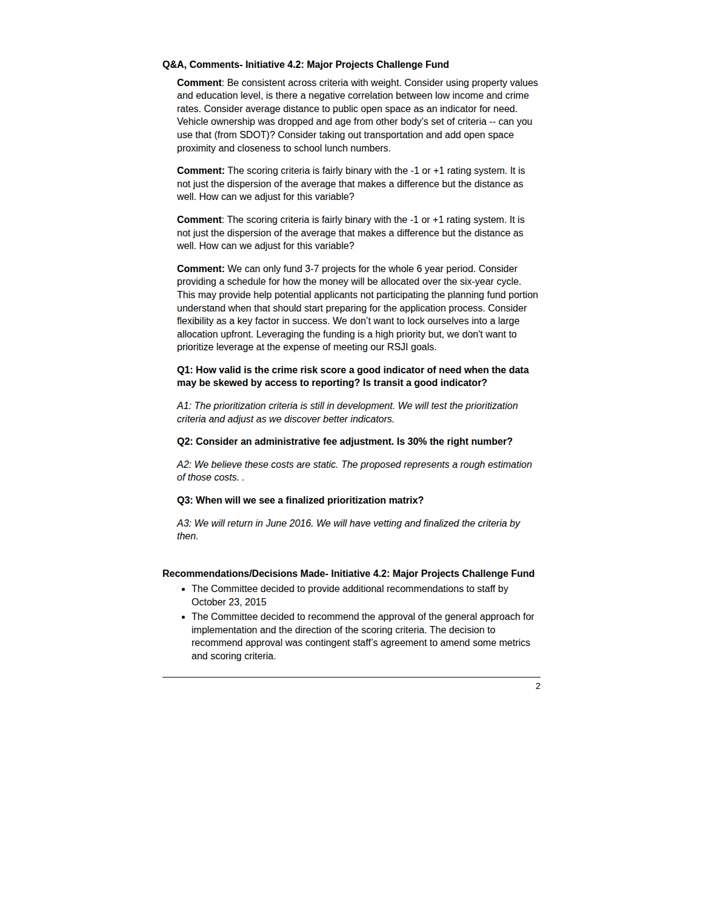Q&A, Comments- Initiative 4.2: Major Projects Challenge Fund
Comment: Be consistent across criteria with weight. Consider using property values and education level, is there a negative correlation between low income and crime rates. Consider average distance to public open space as an indicator for need. Vehicle ownership was dropped and age from other body's set of criteria -- can you use that (from SDOT)? Consider taking out transportation and add open space proximity and closeness to school lunch numbers.
Comment: The scoring criteria is fairly binary with the -1 or +1 rating system. It is not just the dispersion of the average that makes a difference but the distance as well. How can we adjust for this variable?
Comment: The scoring criteria is fairly binary with the -1 or +1 rating system. It is not just the dispersion of the average that makes a difference but the distance as well. How can we adjust for this variable?
Comment: We can only fund 3-7 projects for the whole 6 year period. Consider providing a schedule for how the money will be allocated over the six-year cycle. This may provide help potential applicants not participating the planning fund portion understand when that should start preparing for the application process. Consider flexibility as a key factor in success. We don’t want to lock ourselves into a large allocation upfront. Leveraging the funding is a high priority but, we don't want to prioritize leverage at the expense of meeting our RSJI goals.
Q1: How valid is the crime risk score a good indicator of need when the data may be skewed by access to reporting? Is transit a good indicator?
A1: The prioritization criteria is still in development. We will test the prioritization criteria and adjust as we discover better indicators.
Q2: Consider an administrative fee adjustment. Is 30% the right number?
A2: We believe these costs are static. The proposed represents a rough estimation of those costs. .
Q3: When will we see a finalized prioritization matrix?
A3: We will return in June 2016. We will have vetting and finalized the criteria by then.
Recommendations/Decisions Made- Initiative 4.2: Major Projects Challenge Fund
The Committee decided to provide additional recommendations to staff by October 23, 2015
The Committee decided to recommend the approval of the general approach for implementation and the direction of the scoring criteria. The decision to recommend approval was contingent staff’s agreement to amend some metrics and scoring criteria.
2